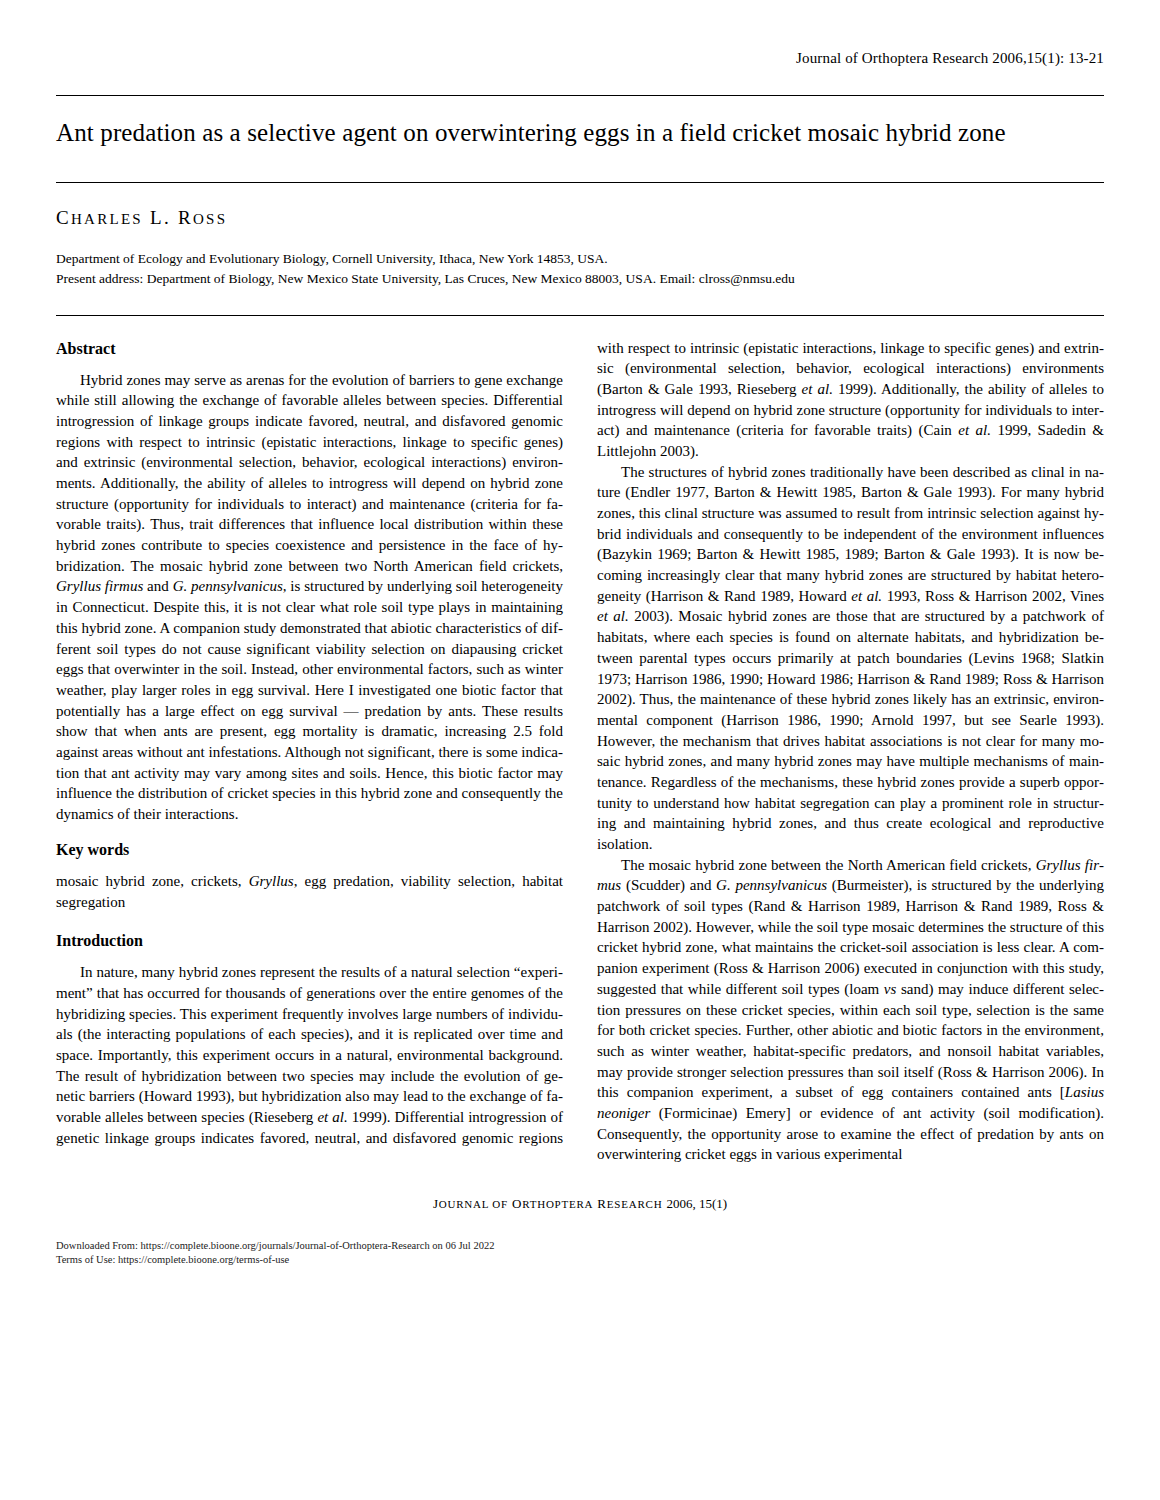Journal of Orthoptera Research 2006,15(1): 13-21
Ant predation as a selective agent on overwintering eggs in a field cricket mosaic hybrid zone
CHARLES L. ROSS
Department of Ecology and Evolutionary Biology, Cornell University, Ithaca, New York 14853, USA.
Present address: Department of Biology, New Mexico State University, Las Cruces, New Mexico 88003, USA. Email: clross@nmsu.edu
Abstract
Hybrid zones may serve as arenas for the evolution of barriers to gene exchange while still allowing the exchange of favorable alleles between species. Differential introgression of linkage groups indicate favored, neutral, and disfavored genomic regions with respect to intrinsic (epistatic interactions, linkage to specific genes) and extrinsic (environmental selection, behavior, ecological interactions) environments. Additionally, the ability of alleles to introgress will depend on hybrid zone structure (opportunity for individuals to interact) and maintenance (criteria for favorable traits). Thus, trait differences that influence local distribution within these hybrid zones contribute to species coexistence and persistence in the face of hybridization. The mosaic hybrid zone between two North American field crickets, Gryllus firmus and G. pennsylvanicus, is structured by underlying soil heterogeneity in Connecticut. Despite this, it is not clear what role soil type plays in maintaining this hybrid zone. A companion study demonstrated that abiotic characteristics of different soil types do not cause significant viability selection on diapausing cricket eggs that overwinter in the soil. Instead, other environmental factors, such as winter weather, play larger roles in egg survival. Here I investigated one biotic factor that potentially has a large effect on egg survival — predation by ants. These results show that when ants are present, egg mortality is dramatic, increasing 2.5 fold against areas without ant infestations. Although not significant, there is some indication that ant activity may vary among sites and soils. Hence, this biotic factor may influence the distribution of cricket species in this hybrid zone and consequently the dynamics of their interactions.
Key words
mosaic hybrid zone, crickets, Gryllus, egg predation, viability selection, habitat segregation
Introduction
In nature, many hybrid zones represent the results of a natural selection “experiment” that has occurred for thousands of generations over the entire genomes of the hybridizing species. This experiment frequently involves large numbers of individuals (the interacting populations of each species), and it is replicated over time and space. Importantly, this experiment occurs in a natural, environmental background. The result of hybridization between two species may include the evolution of genetic barriers (Howard 1993), but hybridization also may lead to the exchange of favorable alleles between species (Rieseberg et al. 1999). Differential introgression of genetic linkage groups indicates favored, neutral, and disfavored genomic regions with respect to intrinsic (epistatic interactions, linkage to specific genes) and extrinsic (environmental selection, behavior, ecological interactions) environments (Barton & Gale 1993, Rieseberg et al. 1999). Additionally, the ability of alleles to introgress will depend on hybrid zone structure (opportunity for individuals to interact) and maintenance (criteria for favorable traits) (Cain et al. 1999, Sadedin & Littlejohn 2003).
The structures of hybrid zones traditionally have been described as clinal in nature (Endler 1977, Barton & Hewitt 1985, Barton & Gale 1993). For many hybrid zones, this clinal structure was assumed to result from intrinsic selection against hybrid individuals and consequently to be independent of the environment influences (Bazykin 1969; Barton & Hewitt 1985, 1989; Barton & Gale 1993). It is now becoming increasingly clear that many hybrid zones are structured by habitat heterogeneity (Harrison & Rand 1989, Howard et al. 1993, Ross & Harrison 2002, Vines et al. 2003). Mosaic hybrid zones are those that are structured by a patchwork of habitats, where each species is found on alternate habitats, and hybridization between parental types occurs primarily at patch boundaries (Levins 1968; Slatkin 1973; Harrison 1986, 1990; Howard 1986; Harrison & Rand 1989; Ross & Harrison 2002). Thus, the maintenance of these hybrid zones likely has an extrinsic, environmental component (Harrison 1986, 1990; Arnold 1997, but see Searle 1993). However, the mechanism that drives habitat associations is not clear for many mosaic hybrid zones, and many hybrid zones may have multiple mechanisms of maintenance. Regardless of the mechanisms, these hybrid zones provide a superb opportunity to understand how habitat segregation can play a prominent role in structuring and maintaining hybrid zones, and thus create ecological and reproductive isolation.
The mosaic hybrid zone between the North American field crickets, Gryllus firmus (Scudder) and G. pennsylvanicus (Burmeister), is structured by the underlying patchwork of soil types (Rand & Harrison 1989, Harrison & Rand 1989, Ross & Harrison 2002). However, while the soil type mosaic determines the structure of this cricket hybrid zone, what maintains the cricket-soil association is less clear. A companion experiment (Ross & Harrison 2006) executed in conjunction with this study, suggested that while different soil types (loam vs sand) may induce different selection pressures on these cricket species, within each soil type, selection is the same for both cricket species. Further, other abiotic and biotic factors in the environment, such as winter weather, habitat-specific predators, and nonsoil habitat variables, may provide stronger selection pressures than soil itself (Ross & Harrison 2006). In this companion experiment, a subset of egg containers contained ants [Lasius neoniger (Formicinae) Emery] or evidence of ant activity (soil modification). Consequently, the opportunity arose to examine the effect of predation by ants on overwintering cricket eggs in various experimental
JOURNAL OF ORTHOPTERA RESEARCH 2006, 15(1)
Downloaded From: https://complete.bioone.org/journals/Journal-of-Orthoptera-Research on 06 Jul 2022
Terms of Use: https://complete.bioone.org/terms-of-use